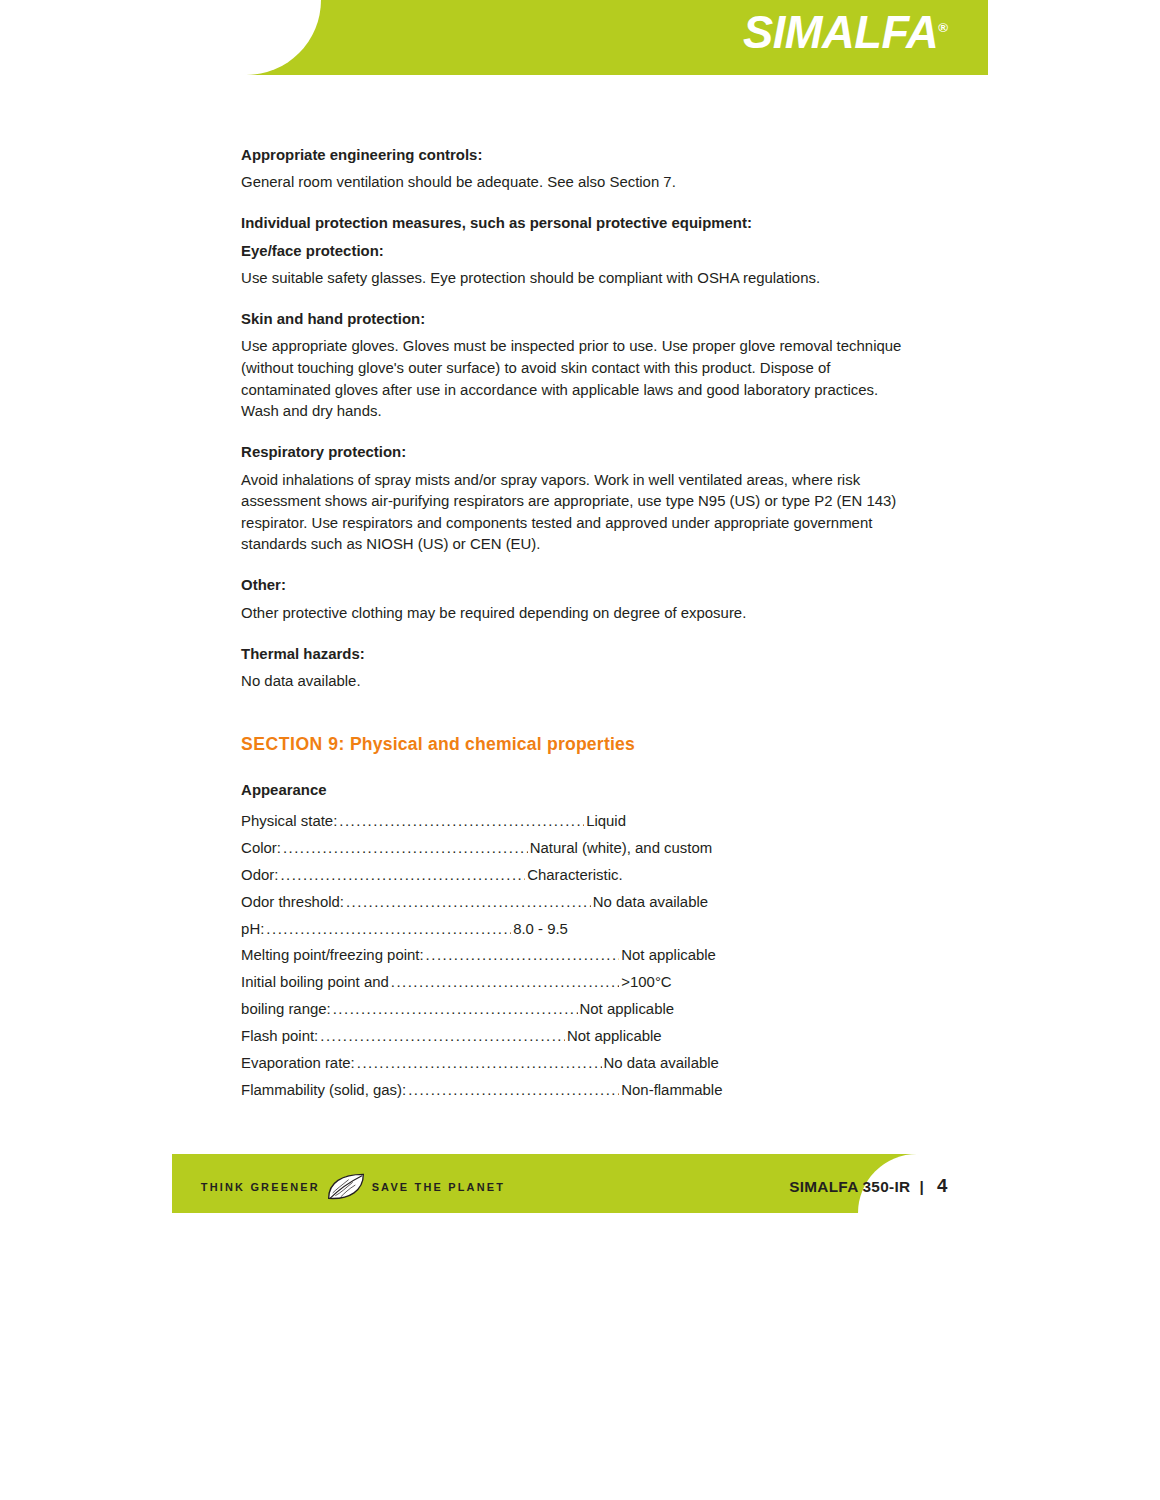SIMALFA®
Appropriate engineering controls:
General room ventilation should be adequate. See also Section 7.
Individual protection measures, such as personal protective equipment:
Eye/face protection:
Use suitable safety glasses. Eye protection should be compliant with OSHA regulations.
Skin and hand protection:
Use appropriate gloves. Gloves must be inspected prior to use. Use proper glove removal technique (without touching glove's outer surface) to avoid skin contact with this product. Dispose of contaminated gloves after use in accordance with applicable laws and good laboratory practices. Wash and dry hands.
Respiratory protection:
Avoid inhalations of spray mists and/or spray vapors. Work in well ventilated areas, where risk assessment shows air-purifying respirators are appropriate, use type N95 (US) or type P2 (EN 143) respirator. Use respirators and components tested and approved under appropriate government standards such as NIOSH (US) or CEN (EU).
Other:
Other protective clothing may be required depending on degree of exposure.
Thermal hazards:
No data available.
SECTION 9: Physical and chemical properties
Appearance
Physical state:........................................................................ Liquid
Color:........................................................................ Natural (white), and custom
Odor:........................................................................ Characteristic.
Odor threshold:........................................................................ No data available
pH:........................................................................ 8.0 - 9.5
Melting point/freezing point:........................................................................ Not applicable
Initial boiling point and........................................................................>100°C
boiling range:........................................................................ Not applicable
Flash point:........................................................................ Not applicable
Evaporation rate:........................................................................ No data available
Flammability (solid, gas):........................................................................ Non-flammable
THINK GREENER SAVE THE PLANET
SIMALFA 350-IR | 4